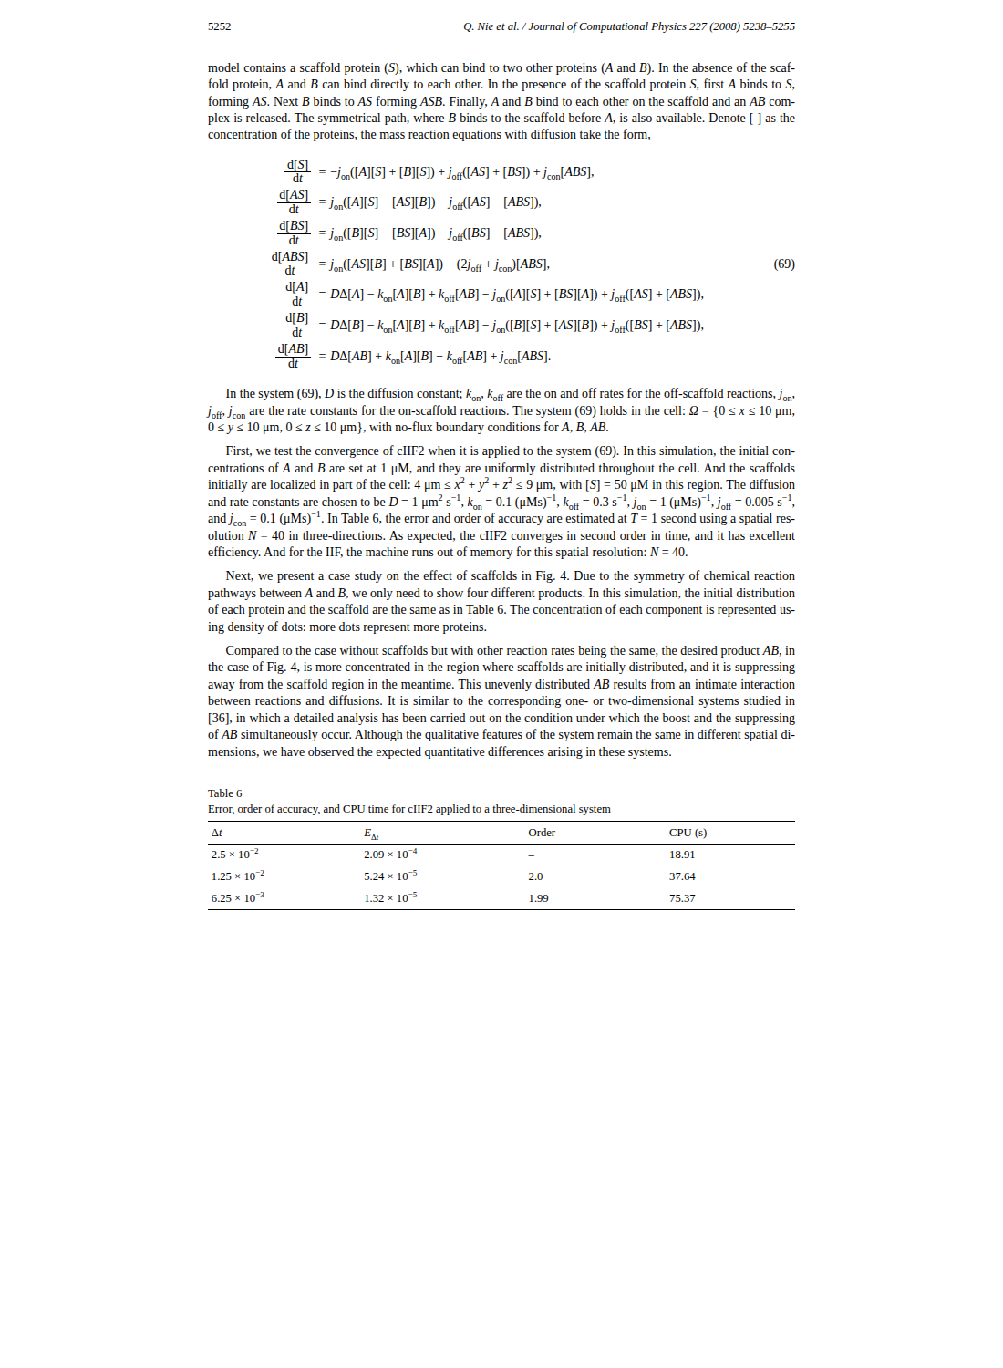5252 Q. Nie et al. / Journal of Computational Physics 227 (2008) 5238–5255
model contains a scaffold protein (S), which can bind to two other proteins (A and B). In the absence of the scaffold protein, A and B can bind directly to each other. In the presence of the scaffold protein S, first A binds to S, forming AS. Next B binds to AS forming ASB. Finally, A and B bind to each other on the scaffold and an AB complex is released. The symmetrical path, where B binds to the scaffold before A, is also available. Denote [ ] as the concentration of the proteins, the mass reaction equations with diffusion take the form,
| d[ S ] d t | = | − j on ([ A ][ S ] + [ B ][ S ]) + j off ([ AS ] + [ BS ]) + j con [ ABS ], |
| d[ AS ] d t | = | j on ([ A ][ S ] − [ AS ][ B ]) − j off ([ AS ] − [ ABS ]), |
| d[ BS ] d t | = | j on ([ B ][ S ] − [ BS ][ A ]) − j off ([ BS ] − [ ABS ]), |
| d[ ABS ] d t | = | j on ([ AS ][ B ] + [ BS ][ A ]) − (2 j off + j con )[ ABS ], |
| d[ A ] d t | = | D Δ[ A ] − k on [ A ][ B ] + k off [ AB ] − j on ([ A ][ S ] + [ BS ][ A ]) + j off ([ AS ] + [ ABS ]), |
| d[ B ] d t | = | D Δ[ B ] − k on [ A ][ B ] + k off [ AB ] − j on ([ B ][ S ] + [ AS ][ B ]) + j off ([ BS ] + [ ABS ]), |
| d[ AB ] d t | = | D Δ[ AB ] + k on [ A ][ B ] − k off [ AB ] + j con [ ABS ]. |
(69)
In the system (69), D is the diffusion constant; kon, koff are the on and off rates for the off-scaffold reactions, jon, joff, jcon are the rate constants for the on-scaffold reactions. The system (69) holds in the cell: Ω = {0 ≤ x ≤ 10 μm, 0 ≤ y ≤ 10 μm, 0 ≤ z ≤ 10 μm}, with no-flux boundary conditions for A, B, AB.
First, we test the convergence of cIIF2 when it is applied to the system (69). In this simulation, the initial concentrations of A and B are set at 1 μM, and they are uniformly distributed throughout the cell. And the scaffolds initially are localized in part of the cell: 4 μm ≤ x2 + y2 + z2 ≤ 9 μm, with [S] = 50 μM in this region. The diffusion and rate constants are chosen to be D = 1 μm2 s−1, kon = 0.1 (μMs)−1, koff = 0.3 s−1, jon = 1 (μMs)−1, joff = 0.005 s−1, and jcon = 0.1 (μMs)−1. In Table 6, the error and order of accuracy are estimated at T = 1 second using a spatial resolution N = 40 in three-directions. As expected, the cIIF2 converges in second order in time, and it has excellent efficiency. And for the IIF, the machine runs out of memory for this spatial resolution: N = 40.
Next, we present a case study on the effect of scaffolds in Fig. 4. Due to the symmetry of chemical reaction pathways between A and B, we only need to show four different products. In this simulation, the initial distribution of each protein and the scaffold are the same as in Table 6. The concentration of each component is represented using density of dots: more dots represent more proteins.
Compared to the case without scaffolds but with other reaction rates being the same, the desired product AB, in the case of Fig. 4, is more concentrated in the region where scaffolds are initially distributed, and it is suppressing away from the scaffold region in the meantime. This unevenly distributed AB results from an intimate interaction between reactions and diffusions. It is similar to the corresponding one- or two-dimensional systems studied in [36], in which a detailed analysis has been carried out on the condition under which the boost and the suppressing of AB simultaneously occur. Although the qualitative features of the system remain the same in different spatial dimensions, we have observed the expected quantitative differences arising in these systems.
Table 6 Error, order of accuracy, and CPU time for cIIF2 applied to a three-dimensional system
| Δ t | E Δ t | Order | CPU (s) |
| --- | --- | --- | --- |
| 2.5 × 10 −2 | 2.09 × 10 −4 | – | 18.91 |
| 1.25 × 10 −2 | 5.24 × 10 −5 | 2.0 | 37.64 |
| 6.25 × 10 −3 | 1.32 × 10 −5 | 1.99 | 75.37 |